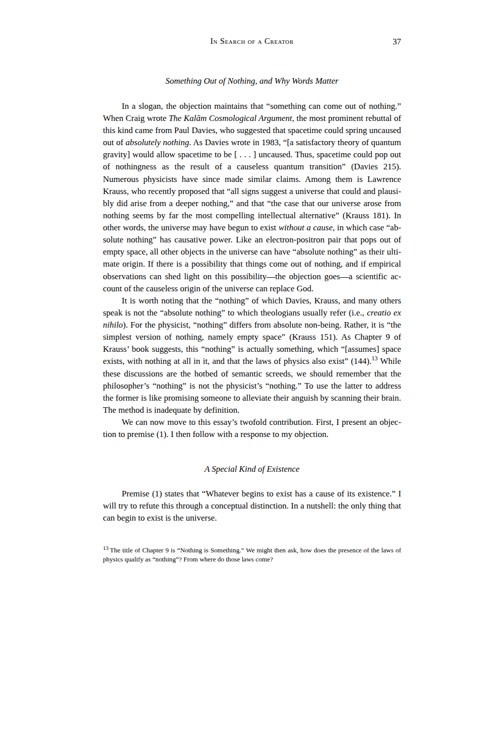In Search of a Creator 37
Something Out of Nothing, and Why Words Matter
In a slogan, the objection maintains that “something can come out of nothing.” When Craig wrote The Kalām Cosmological Argument, the most prominent rebuttal of this kind came from Paul Davies, who suggested that spacetime could spring uncaused out of absolutely nothing. As Davies wrote in 1983, “[a satisfactory theory of quantum gravity] would allow spacetime to be [ . . . ] uncaused. Thus, spacetime could pop out of nothingness as the result of a causeless quantum transition” (Davies 215). Numerous physicists have since made similar claims. Among them is Lawrence Krauss, who recently proposed that “all signs suggest a universe that could and plausibly did arise from a deeper nothing,” and that “the case that our universe arose from nothing seems by far the most compelling intellectual alternative” (Krauss 181). In other words, the universe may have begun to exist without a cause, in which case “absolute nothing” has causative power. Like an electron-positron pair that pops out of empty space, all other objects in the universe can have “absolute nothing” as their ultimate origin. If there is a possibility that things come out of nothing, and if empirical observations can shed light on this possibility—the objection goes—a scientific account of the causeless origin of the universe can replace God.
It is worth noting that the “nothing” of which Davies, Krauss, and many others speak is not the “absolute nothing” to which theologians usually refer (i.e., creatio ex nihilo). For the physicist, “nothing” differs from absolute non-being. Rather, it is “the simplest version of nothing, namely empty space” (Krauss 151). As Chapter 9 of Krauss’ book suggests, this “nothing” is actually something, which “[assumes] space exists, with nothing at all in it, and that the laws of physics also exist” (144).13 While these discussions are the hotbed of semantic screeds, we should remember that the philosopher’s “nothing” is not the physicist’s “nothing.” To use the latter to address the former is like promising someone to alleviate their anguish by scanning their brain. The method is inadequate by definition.
We can now move to this essay’s twofold contribution. First, I present an objection to premise (1). I then follow with a response to my objection.
A Special Kind of Existence
Premise (1) states that “Whatever begins to exist has a cause of its existence.” I will try to refute this through a conceptual distinction. In a nutshell: the only thing that can begin to exist is the universe.
13 The title of Chapter 9 is “Nothing is Something.” We might then ask, how does the presence of the laws of physics qualify as “nothing”? From where do those laws come?